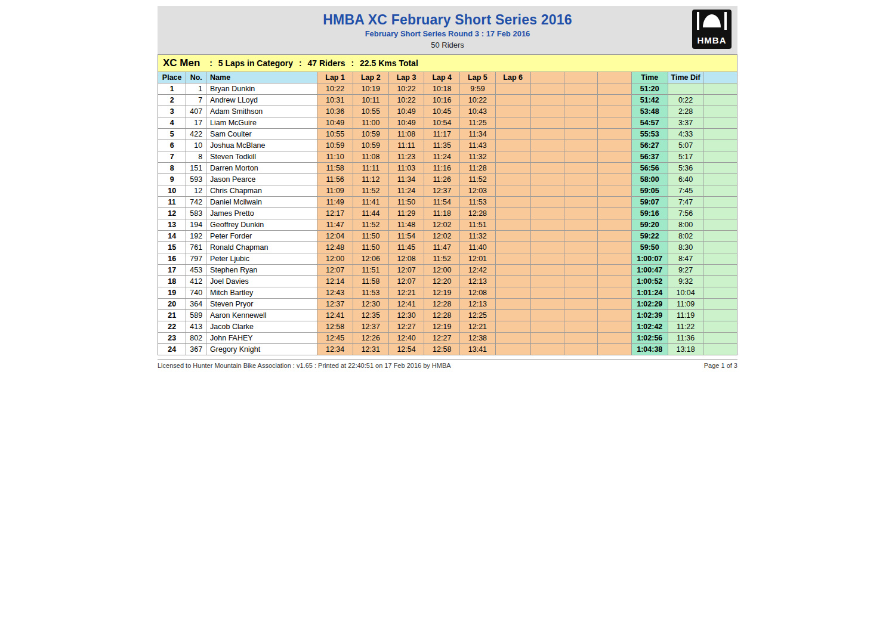HMBA XC February Short Series 2016
February Short Series Round 3 : 17 Feb 2016
50 Riders
HMBA
XC Men : 5 Laps in Category : 47 Riders : 22.5 Kms Total
| Place | No. | Name | Lap 1 | Lap 2 | Lap 3 | Lap 4 | Lap 5 | Lap 6 | | | | Time | Time Dif | |
| --- | --- | --- | --- | --- | --- | --- | --- | --- | --- | --- | --- | --- | --- | --- |
| 1 | 1 | Bryan Dunkin | 10:22 | 10:19 | 10:22 | 10:18 | 9:59 | | | | | 51:20 | | |
| 2 | 7 | Andrew LLoyd | 10:31 | 10:11 | 10:22 | 10:16 | 10:22 | | | | | 51:42 | 0:22 | |
| 3 | 407 | Adam Smithson | 10:36 | 10:55 | 10:49 | 10:45 | 10:43 | | | | | 53:48 | 2:28 | |
| 4 | 17 | Liam McGuire | 10:49 | 11:00 | 10:49 | 10:54 | 11:25 | | | | | 54:57 | 3:37 | |
| 5 | 422 | Sam Coulter | 10:55 | 10:59 | 11:08 | 11:17 | 11:34 | | | | | 55:53 | 4:33 | |
| 6 | 10 | Joshua McBlane | 10:59 | 10:59 | 11:11 | 11:35 | 11:43 | | | | | 56:27 | 5:07 | |
| 7 | 8 | Steven Todkill | 11:10 | 11:08 | 11:23 | 11:24 | 11:32 | | | | | 56:37 | 5:17 | |
| 8 | 151 | Darren Morton | 11:58 | 11:11 | 11:03 | 11:16 | 11:28 | | | | | 56:56 | 5:36 | |
| 9 | 593 | Jason Pearce | 11:56 | 11:12 | 11:34 | 11:26 | 11:52 | | | | | 58:00 | 6:40 | |
| 10 | 12 | Chris Chapman | 11:09 | 11:52 | 11:24 | 12:37 | 12:03 | | | | | 59:05 | 7:45 | |
| 11 | 742 | Daniel Mcilwain | 11:49 | 11:41 | 11:50 | 11:54 | 11:53 | | | | | 59:07 | 7:47 | |
| 12 | 583 | James Pretto | 12:17 | 11:44 | 11:29 | 11:18 | 12:28 | | | | | 59:16 | 7:56 | |
| 13 | 194 | Geoffrey Dunkin | 11:47 | 11:52 | 11:48 | 12:02 | 11:51 | | | | | 59:20 | 8:00 | |
| 14 | 192 | Peter Forder | 12:04 | 11:50 | 11:54 | 12:02 | 11:32 | | | | | 59:22 | 8:02 | |
| 15 | 761 | Ronald Chapman | 12:48 | 11:50 | 11:45 | 11:47 | 11:40 | | | | | 59:50 | 8:30 | |
| 16 | 797 | Peter Ljubic | 12:00 | 12:06 | 12:08 | 11:52 | 12:01 | | | | | 1:00:07 | 8:47 | |
| 17 | 453 | Stephen Ryan | 12:07 | 11:51 | 12:07 | 12:00 | 12:42 | | | | | 1:00:47 | 9:27 | |
| 18 | 412 | Joel Davies | 12:14 | 11:58 | 12:07 | 12:20 | 12:13 | | | | | 1:00:52 | 9:32 | |
| 19 | 740 | Mitch Bartley | 12:43 | 11:53 | 12:21 | 12:19 | 12:08 | | | | | 1:01:24 | 10:04 | |
| 20 | 364 | Steven Pryor | 12:37 | 12:30 | 12:41 | 12:28 | 12:13 | | | | | 1:02:29 | 11:09 | |
| 21 | 589 | Aaron Kennewell | 12:41 | 12:35 | 12:30 | 12:28 | 12:25 | | | | | 1:02:39 | 11:19 | |
| 22 | 413 | Jacob Clarke | 12:58 | 12:37 | 12:27 | 12:19 | 12:21 | | | | | 1:02:42 | 11:22 | |
| 23 | 802 | John FAHEY | 12:45 | 12:26 | 12:40 | 12:27 | 12:38 | | | | | 1:02:56 | 11:36 | |
| 24 | 367 | Gregory Knight | 12:34 | 12:31 | 12:54 | 12:58 | 13:41 | | | | | 1:04:38 | 13:18 | |
Licensed to Hunter Mountain Bike Association : v1.65 : Printed at 22:40:51 on 17 Feb 2016 by HMBA
Page 1 of 3